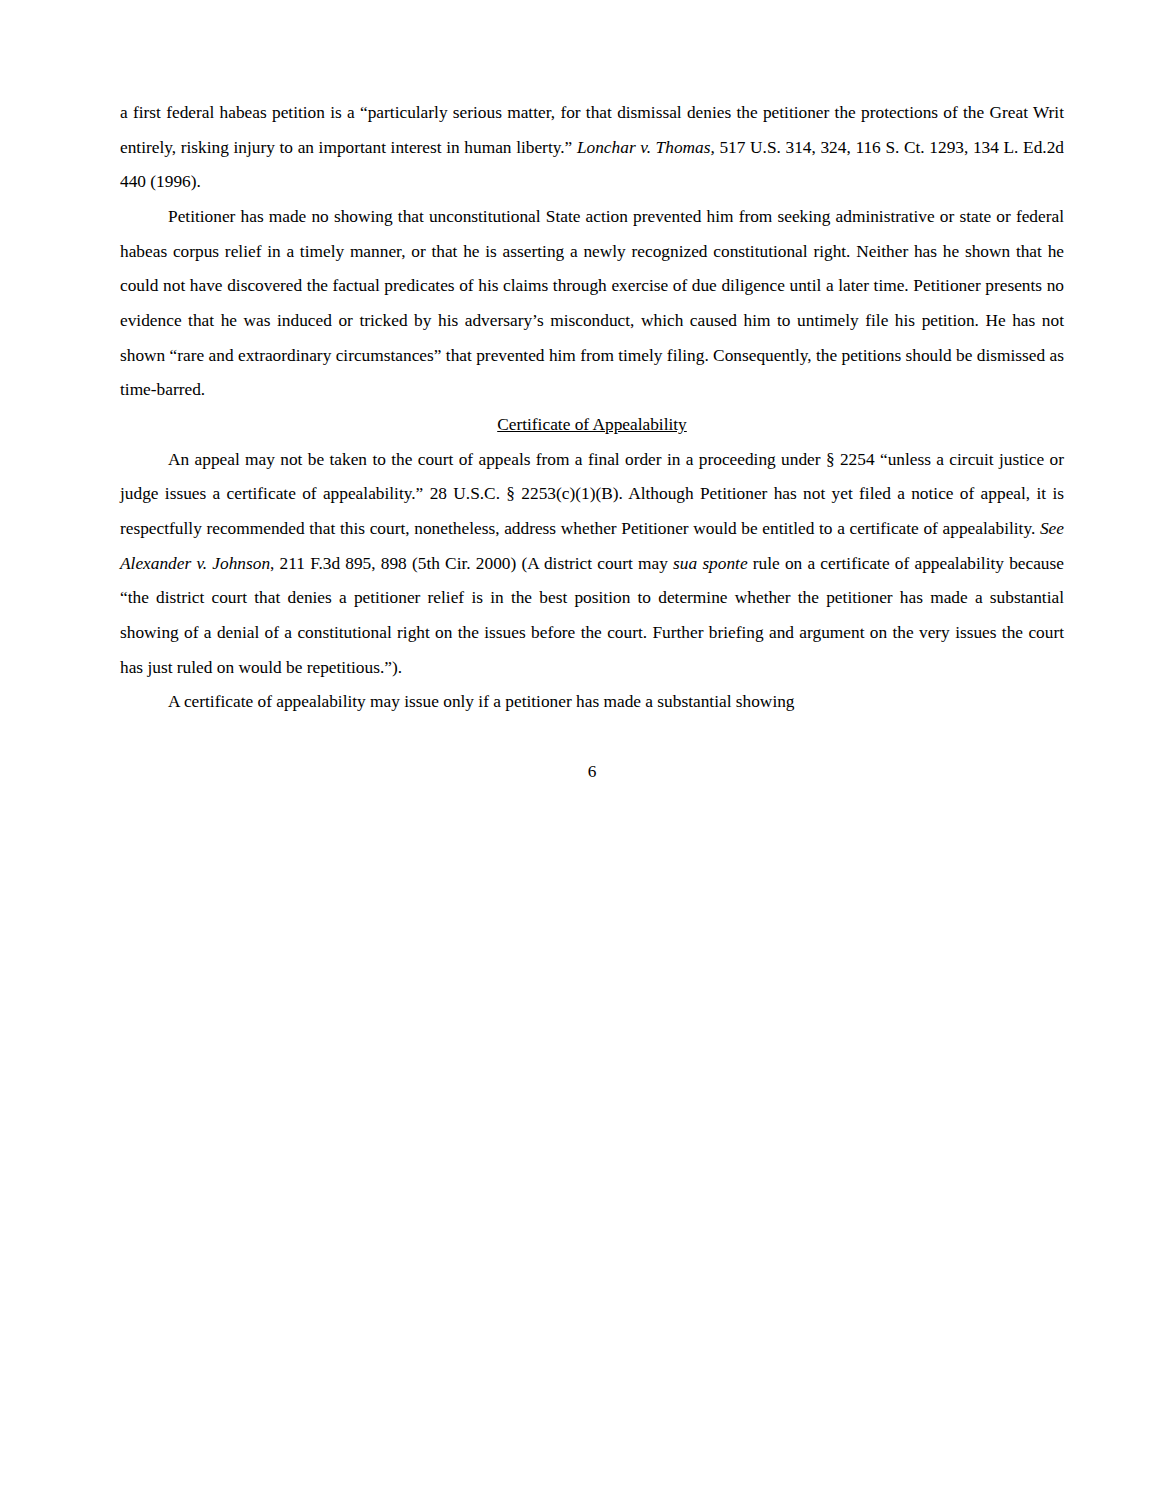a first federal habeas petition is a “particularly serious matter, for that dismissal denies the petitioner the protections of the Great Writ entirely, risking injury to an important interest in human liberty.” Lonchar v. Thomas, 517 U.S. 314, 324, 116 S. Ct. 1293, 134 L. Ed.2d 440 (1996).
Petitioner has made no showing that unconstitutional State action prevented him from seeking administrative or state or federal habeas corpus relief in a timely manner, or that he is asserting a newly recognized constitutional right. Neither has he shown that he could not have discovered the factual predicates of his claims through exercise of due diligence until a later time. Petitioner presents no evidence that he was induced or tricked by his adversary’s misconduct, which caused him to untimely file his petition. He has not shown “rare and extraordinary circumstances” that prevented him from timely filing. Consequently, the petitions should be dismissed as time-barred.
Certificate of Appealability
An appeal may not be taken to the court of appeals from a final order in a proceeding under § 2254 “unless a circuit justice or judge issues a certificate of appealability.” 28 U.S.C. § 2253(c)(1)(B). Although Petitioner has not yet filed a notice of appeal, it is respectfully recommended that this court, nonetheless, address whether Petitioner would be entitled to a certificate of appealability. See Alexander v. Johnson, 211 F.3d 895, 898 (5th Cir. 2000) (A district court may sua sponte rule on a certificate of appealability because “the district court that denies a petitioner relief is in the best position to determine whether the petitioner has made a substantial showing of a denial of a constitutional right on the issues before the court. Further briefing and argument on the very issues the court has just ruled on would be repetitious.”).
A certificate of appealability may issue only if a petitioner has made a substantial showing
6